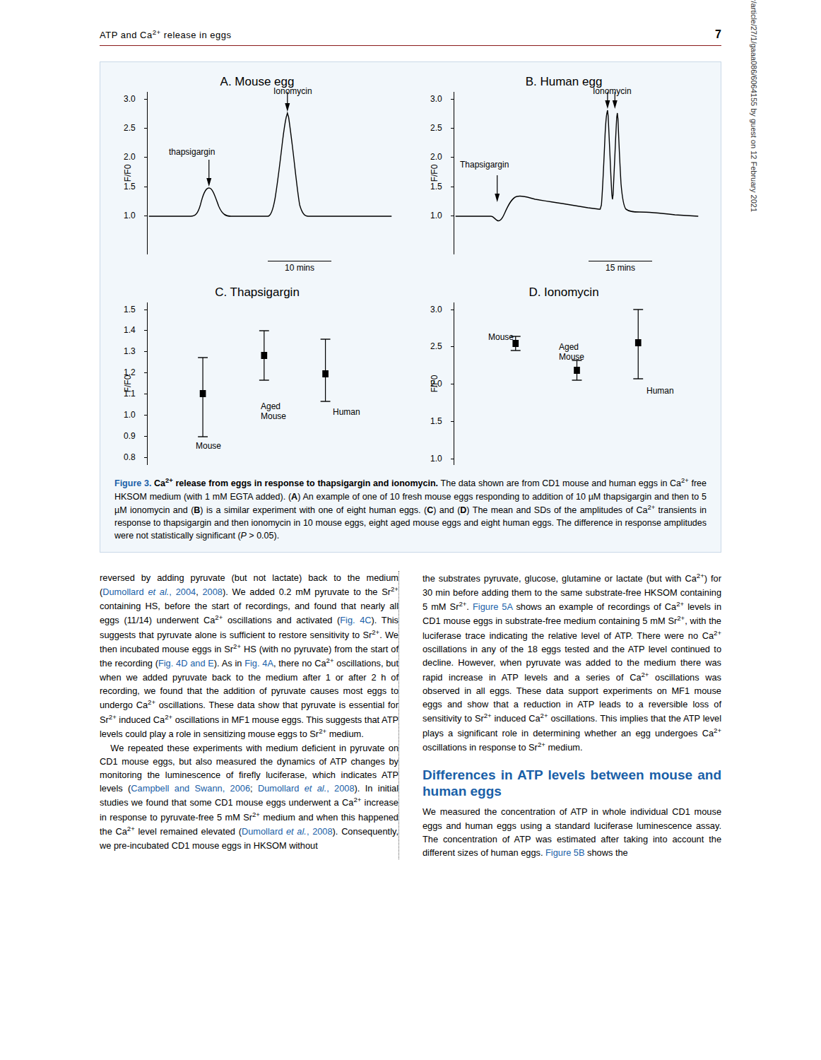ATP and Ca2+ release in eggs
7
Downloaded from https://academic.oup.com/molehr/article/27/1/gaaa086/6064155 by guest on 12 February 2021
A. Mouse egg
F/F0
3.0
2.5
2.0
1.5
1.0
thapsigargin
Ionomycin
10 mins
B. Human egg
F/F0
3.0
2.5
2.0
1.5
1.0
Thapsigargin
Ionomycin
15 mins
C. Thapsigargin
F/F0
1.5
1.4
1.3
1.2
1.1
1.0
0.9
0.8
Mouse
Aged
Mouse
Human
D. Ionomycin
F/F0
3.0
2.5
2.0
1.5
1.0
Mouse
Aged
Mouse
Human
Figure 3. Ca2+ release from eggs in response to thapsigargin and ionomycin. The data shown are from CD1 mouse and human eggs in Ca2+ free HKSOM medium (with 1 mM EGTA added). (A) An example of one of 10 fresh mouse eggs responding to addition of 10 µM thapsigargin and then to 5 µM ionomycin and (B) is a similar experiment with one of eight human eggs. (C) and (D) The mean and SDs of the amplitudes of Ca2+ transients in response to thapsigargin and then ionomycin in 10 mouse eggs, eight aged mouse eggs and eight human eggs. The difference in response amplitudes were not statistically significant (P > 0.05).
reversed by adding pyruvate (but not lactate) back to the medium (Dumollard et al., 2004, 2008). We added 0.2 mM pyruvate to the Sr2+ containing HS, before the start of recordings, and found that nearly all eggs (11/14) underwent Ca2+ oscillations and activated (Fig. 4C). This suggests that pyruvate alone is sufficient to restore sensitivity to Sr2+. We then incubated mouse eggs in Sr2+ HS (with no pyruvate) from the start of the recording (Fig. 4D and E). As in Fig. 4A, there no Ca2+ oscillations, but when we added pyruvate back to the medium after 1 or after 2 h of recording, we found that the addition of pyruvate causes most eggs to undergo Ca2+ oscillations. These data show that pyruvate is essential for Sr2+ induced Ca2+ oscillations in MF1 mouse eggs. This suggests that ATP levels could play a role in sensitizing mouse eggs to Sr2+ medium.
We repeated these experiments with medium deficient in pyruvate on CD1 mouse eggs, but also measured the dynamics of ATP changes by monitoring the luminescence of firefly luciferase, which indicates ATP levels (Campbell and Swann, 2006; Dumollard et al., 2008). In initial studies we found that some CD1 mouse eggs underwent a Ca2+ increase in response to pyruvate-free 5 mM Sr2+ medium and when this happened the Ca2+ level remained elevated (Dumollard et al., 2008). Consequently, we pre-incubated CD1 mouse eggs in HKSOM without
the substrates pyruvate, glucose, glutamine or lactate (but with Ca2+) for 30 min before adding them to the same substrate-free HKSOM containing 5 mM Sr2+. Figure 5A shows an example of recordings of Ca2+ levels in CD1 mouse eggs in substrate-free medium containing 5 mM Sr2+, with the luciferase trace indicating the relative level of ATP. There were no Ca2+ oscillations in any of the 18 eggs tested and the ATP level continued to decline. However, when pyruvate was added to the medium there was rapid increase in ATP levels and a series of Ca2+ oscillations was observed in all eggs. These data support experiments on MF1 mouse eggs and show that a reduction in ATP leads to a reversible loss of sensitivity to Sr2+ induced Ca2+ oscillations. This implies that the ATP level plays a significant role in determining whether an egg undergoes Ca2+ oscillations in response to Sr2+ medium.
Differences in ATP levels between mouse and human eggs
We measured the concentration of ATP in whole individual CD1 mouse eggs and human eggs using a standard luciferase luminescence assay. The concentration of ATP was estimated after taking into account the different sizes of human eggs. Figure 5B shows the